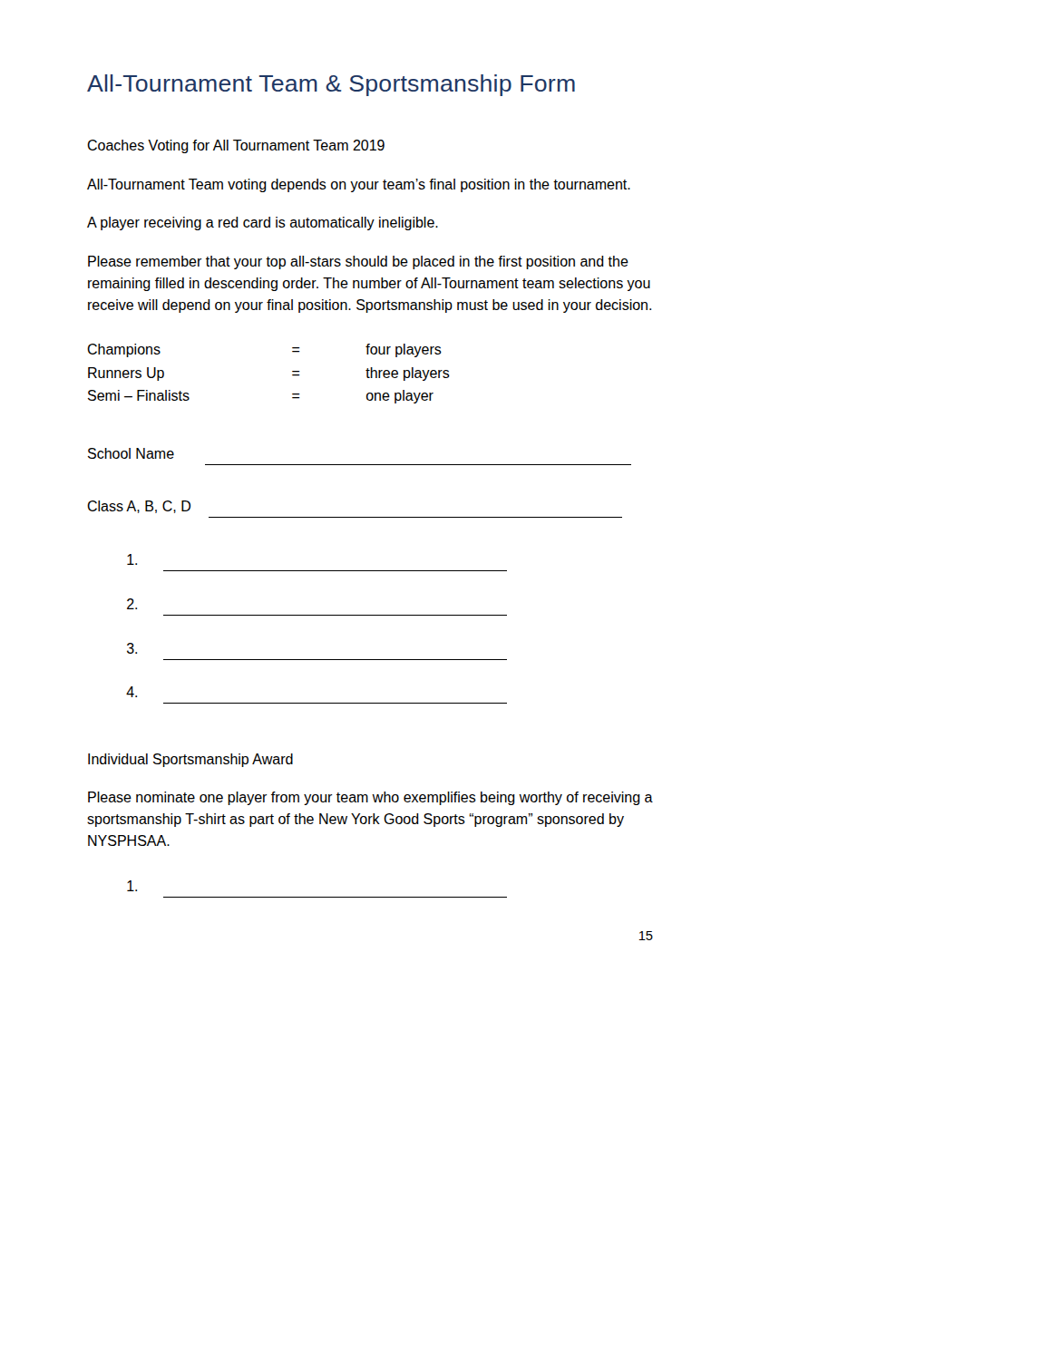All-Tournament Team & Sportsmanship Form
Coaches Voting for All Tournament Team 2019
All-Tournament Team voting depends on your team’s final position in the tournament.
A player receiving a red card is automatically ineligible.
Please remember that your top all-stars should be placed in the first position and the remaining filled in descending order. The number of All-Tournament team selections you receive will depend on your final position. Sportsmanship must be used in your decision.
| Champions | = | four players |
| Runners Up | = | three players |
| Semi – Finalists | = | one player |
School Name
Class A, B, C, D
Individual Sportsmanship Award
Please nominate one player from your team who exemplifies being worthy of receiving a sportsmanship T-shirt as part of the New York Good Sports “program” sponsored by NYSPHSAA.
15